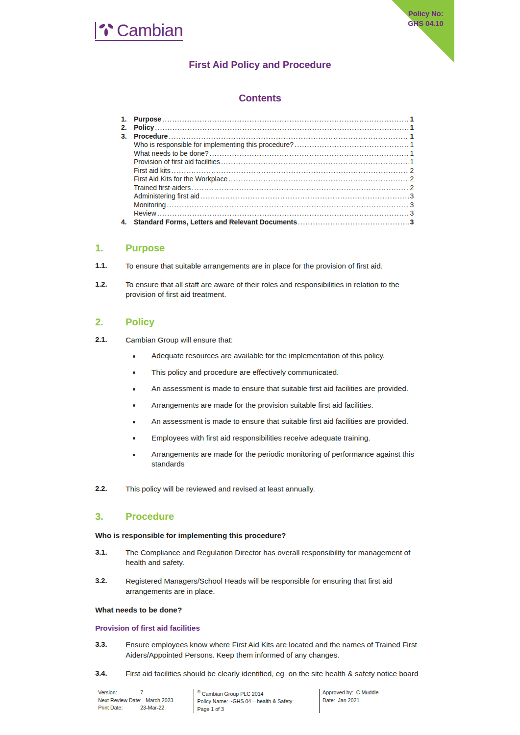Policy No:
GHS 04.10
Cambian
First Aid Policy and Procedure
Contents
1. Purpose .................................................................................................................................................. 1
2. Policy ..................................................................................................................................................... 1
3. Procedure ............................................................................................................................................ 1
Who is responsible for implementing this procedure? ......................................................................................... 1
What needs to be done? ............................................................................................................................. 1
Provision of first aid facilities ..................................................................................................................... 1
First aid kits ....................................................................................................................................... 2
First Aid Kits for the Workplace ................................................................................................................. 2
Trained first-aiders ................................................................................................................................. 2
Administering first aid .............................................................................................................................. 3
Monitoring ......................................................................................................................................... 3
Review .............................................................................................................................................. 3
4. Standard Forms, Letters and Relevant Documents ......................................................................................... 3
1. Purpose
1.1.
To ensure that suitable arrangements are in place for the provision of first aid.
1.2.
To ensure that all staff are aware of their roles and responsibilities in relation to the provision of first aid treatment.
2. Policy
2.1.
Cambian Group will ensure that:
Adequate resources are available for the implementation of this policy.
This policy and procedure are effectively communicated.
An assessment is made to ensure that suitable first aid facilities are provided.
Arrangements are made for the provision suitable first aid facilities.
An assessment is made to ensure that suitable first aid facilities are provided.
Employees with first aid responsibilities receive adequate training.
Arrangements are made for the periodic monitoring of performance against this standards
2.2.
This policy will be reviewed and revised at least annually.
3. Procedure
Who is responsible for implementing this procedure?
3.1.
The Compliance and Regulation Director has overall responsibility for management of health and safety.
3.2.
Registered Managers/School Heads will be responsible for ensuring that first aid arrangements are in place.
What needs to be done?
Provision of first aid facilities
3.3.
Ensure employees know where First Aid Kits are located and the names of Trained First Aiders/Appointed Persons. Keep them informed of any changes.
3.4.
First aid facilities should be clearly identified, eg on the site health & safety notice board
| Version: 7 Next Review Date: March 2023 Print Date: 23-Mar-22 | ® Cambian Group PLC 2014 Policy Name: ~GHS 04 – health & Safety Page 1 of 3 | Approved by: C Muddle Date: Jan 2021 |